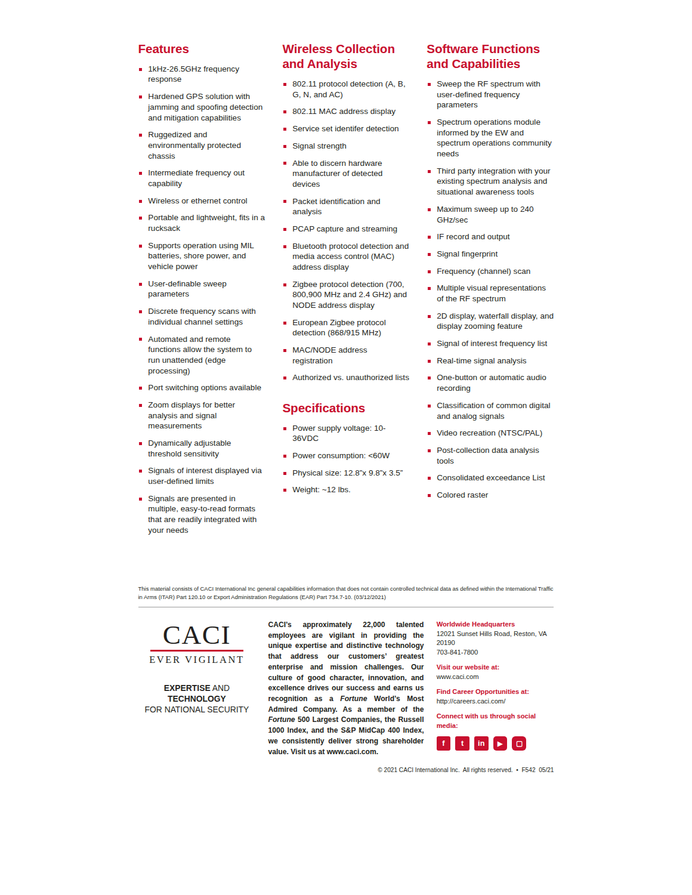Features
1kHz-26.5GHz frequency response
Hardened GPS solution with jamming and spoofing detection and mitigation capabilities
Ruggedized and environmentally protected chassis
Intermediate frequency out capability
Wireless or ethernet control
Portable and lightweight, fits in a rucksack
Supports operation using MIL batteries, shore power, and vehicle power
User-definable sweep parameters
Discrete frequency scans with individual channel settings
Automated and remote functions allow the system to run unattended (edge processing)
Port switching options available
Zoom displays for better analysis and signal measurements
Dynamically adjustable threshold sensitivity
Signals of interest displayed via user-defined limits
Signals are presented in multiple, easy-to-read formats that are readily integrated with your needs
Wireless Collection
and Analysis
802.11 protocol detection (A, B, G, N, and AC)
802.11 MAC address display
Service set identifer detection
Signal strength
Able to discern hardware manufacturer of detected devices
Packet identification and analysis
PCAP capture and streaming
Bluetooth protocol detection and media access control (MAC) address display
Zigbee protocol detection (700, 800,900 MHz and 2.4 GHz) and NODE address display
European Zigbee protocol detection (868/915 MHz)
MAC/NODE address registration
Authorized vs. unauthorized lists
Specifications
Power supply voltage: 10-36VDC
Power consumption: <60W
Physical size: 12.8”x 9.8”x 3.5”
Weight: ~12 lbs.
Software Functions
and Capabilities
Sweep the RF spectrum with user-defined frequency parameters
Spectrum operations module informed by the EW and spectrum operations community needs
Third party integration with your existing spectrum analysis and situational awareness tools
Maximum sweep up to 240 GHz/sec
IF record and output
Signal fingerprint
Frequency (channel) scan
Multiple visual representations of the RF spectrum
2D display, waterfall display, and display zooming feature
Signal of interest frequency list
Real-time signal analysis
One-button or automatic audio recording
Classification of common digital and analog signals
Video recreation (NTSC/PAL)
Post-collection data analysis tools
Consolidated exceedance List
Colored raster
This material consists of CACI International Inc general capabilities information that does not contain controlled technical data as defined within the International Traffic in Arms (ITAR) Part 120.10 or Export Administration Regulations (EAR) Part 734.7-10. (03/12/2021)
CACI
EVER VIGILANT
EXPERTISE AND TECHNOLOGY
FOR NATIONAL SECURITY
CACI’s approximately 22,000 talented employees are vigilant in providing the unique expertise and distinctive technology that address our customers’ greatest enterprise and mission challenges. Our culture of good character, innovation, and excellence drives our success and earns us recognition as a Fortune World’s Most Admired Company. As a member of the Fortune 500 Largest Companies, the Russell 1000 Index, and the S&P MidCap 400 Index, we consistently deliver strong shareholder value. Visit us at www.caci.com.
Worldwide Headquarters
12021 Sunset Hills Road, Reston, VA 20190
703-841-7800
Visit our website at:
www.caci.com
Find Career Opportunities at:
http://careers.caci.com/
Connect with us through social media:
f
t
in
▶
▢
© 2021 CACI International Inc. All rights reserved. • F542 05/21